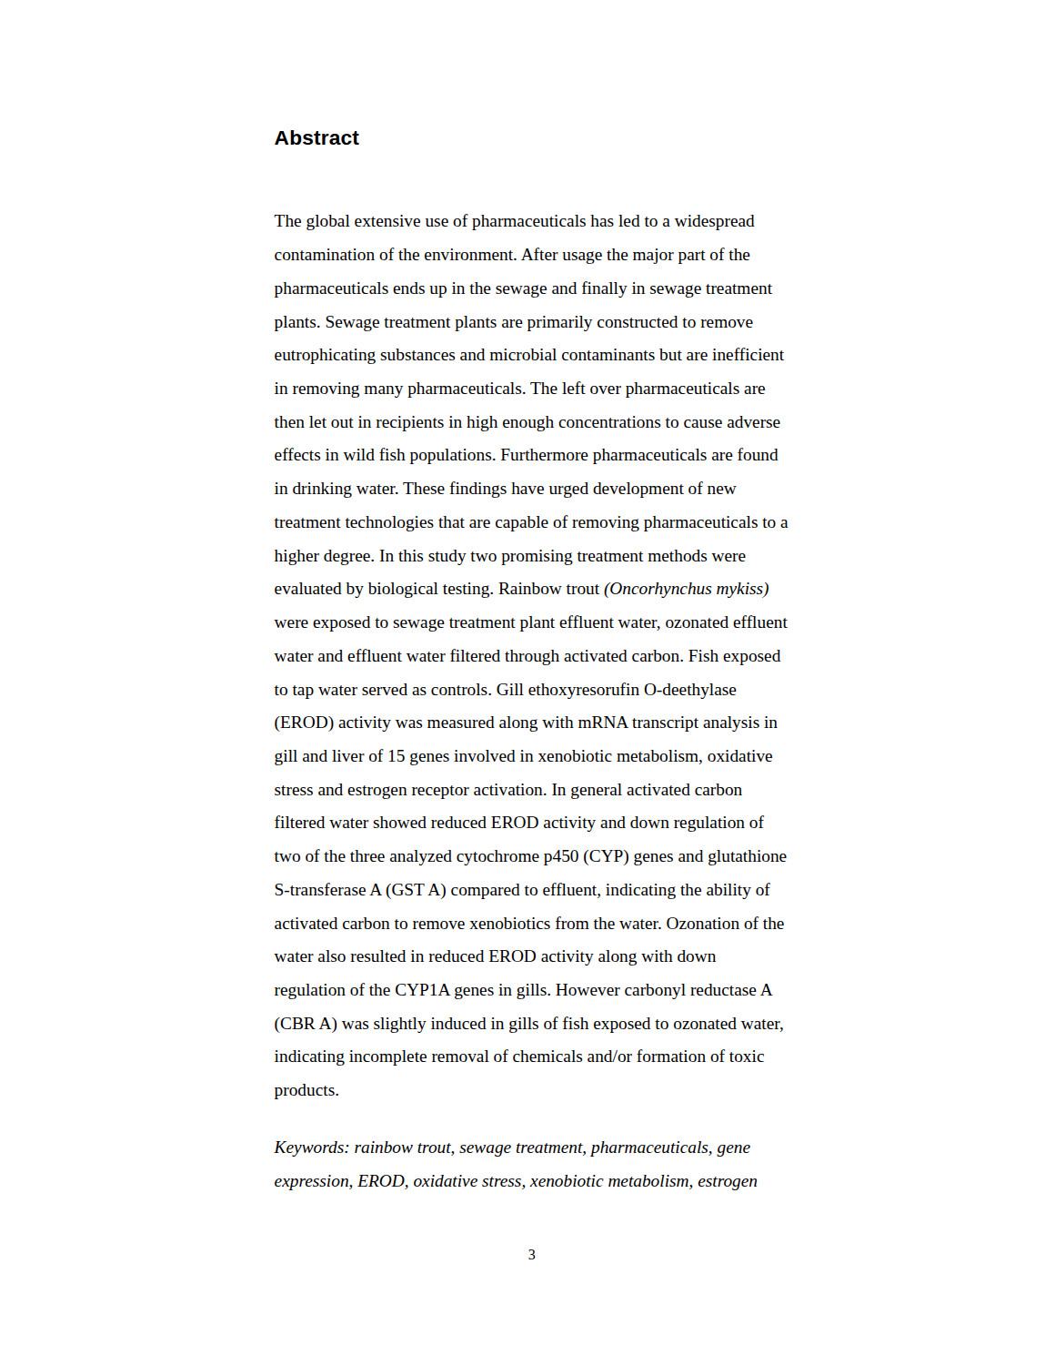Abstract
The global extensive use of pharmaceuticals has led to a widespread contamination of the environment. After usage the major part of the pharmaceuticals ends up in the sewage and finally in sewage treatment plants. Sewage treatment plants are primarily constructed to remove eutrophicating substances and microbial contaminants but are inefficient in removing many pharmaceuticals. The left over pharmaceuticals are then let out in recipients in high enough concentrations to cause adverse effects in wild fish populations. Furthermore pharmaceuticals are found in drinking water. These findings have urged development of new treatment technologies that are capable of removing pharmaceuticals to a higher degree. In this study two promising treatment methods were evaluated by biological testing. Rainbow trout (Oncorhynchus mykiss) were exposed to sewage treatment plant effluent water, ozonated effluent water and effluent water filtered through activated carbon. Fish exposed to tap water served as controls. Gill ethoxyresorufin O-deethylase (EROD) activity was measured along with mRNA transcript analysis in gill and liver of 15 genes involved in xenobiotic metabolism, oxidative stress and estrogen receptor activation. In general activated carbon filtered water showed reduced EROD activity and down regulation of two of the three analyzed cytochrome p450 (CYP) genes and glutathione S-transferase A (GST A) compared to effluent, indicating the ability of activated carbon to remove xenobiotics from the water. Ozonation of the water also resulted in reduced EROD activity along with down regulation of the CYP1A genes in gills. However carbonyl reductase A (CBR A) was slightly induced in gills of fish exposed to ozonated water, indicating incomplete removal of chemicals and/or formation of toxic products.
Keywords: rainbow trout, sewage treatment, pharmaceuticals, gene expression, EROD, oxidative stress, xenobiotic metabolism, estrogen
3